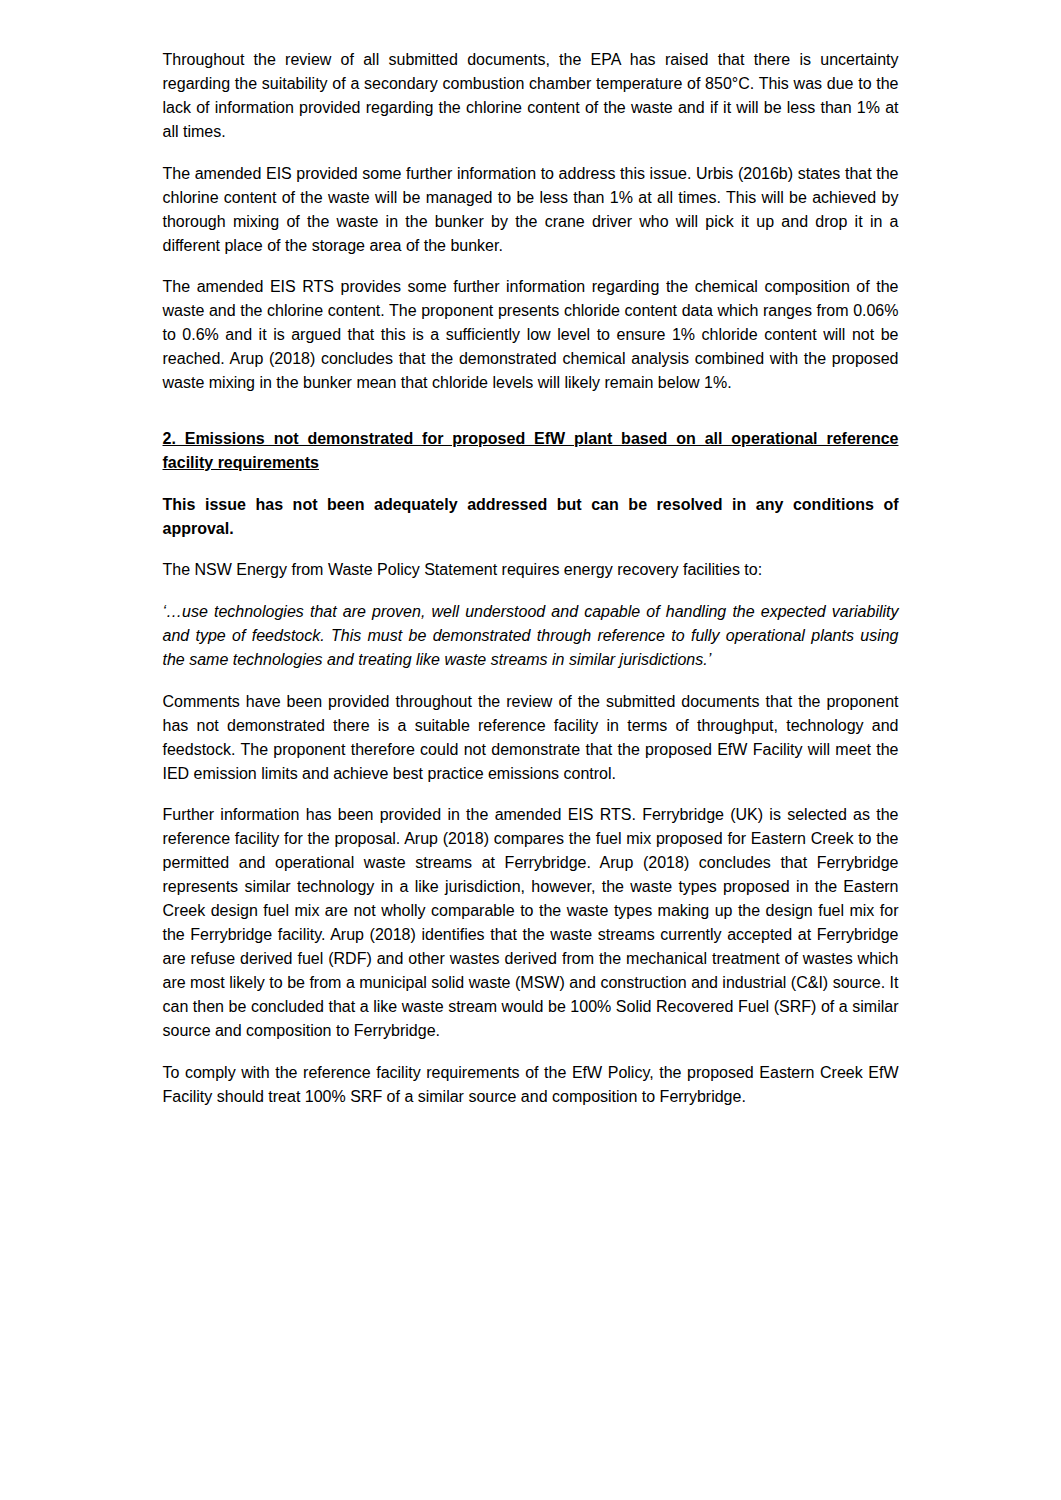Throughout the review of all submitted documents, the EPA has raised that there is uncertainty regarding the suitability of a secondary combustion chamber temperature of 850°C. This was due to the lack of information provided regarding the chlorine content of the waste and if it will be less than 1% at all times.
The amended EIS provided some further information to address this issue. Urbis (2016b) states that the chlorine content of the waste will be managed to be less than 1% at all times. This will be achieved by thorough mixing of the waste in the bunker by the crane driver who will pick it up and drop it in a different place of the storage area of the bunker.
The amended EIS RTS provides some further information regarding the chemical composition of the waste and the chlorine content. The proponent presents chloride content data which ranges from 0.06% to 0.6% and it is argued that this is a sufficiently low level to ensure 1% chloride content will not be reached. Arup (2018) concludes that the demonstrated chemical analysis combined with the proposed waste mixing in the bunker mean that chloride levels will likely remain below 1%.
2. Emissions not demonstrated for proposed EfW plant based on all operational reference facility requirements
This issue has not been adequately addressed but can be resolved in any conditions of approval.
The NSW Energy from Waste Policy Statement requires energy recovery facilities to:
‘…use technologies that are proven, well understood and capable of handling the expected variability and type of feedstock. This must be demonstrated through reference to fully operational plants using the same technologies and treating like waste streams in similar jurisdictions.’
Comments have been provided throughout the review of the submitted documents that the proponent has not demonstrated there is a suitable reference facility in terms of throughput, technology and feedstock. The proponent therefore could not demonstrate that the proposed EfW Facility will meet the IED emission limits and achieve best practice emissions control.
Further information has been provided in the amended EIS RTS. Ferrybridge (UK) is selected as the reference facility for the proposal. Arup (2018) compares the fuel mix proposed for Eastern Creek to the permitted and operational waste streams at Ferrybridge. Arup (2018) concludes that Ferrybridge represents similar technology in a like jurisdiction, however, the waste types proposed in the Eastern Creek design fuel mix are not wholly comparable to the waste types making up the design fuel mix for the Ferrybridge facility. Arup (2018) identifies that the waste streams currently accepted at Ferrybridge are refuse derived fuel (RDF) and other wastes derived from the mechanical treatment of wastes which are most likely to be from a municipal solid waste (MSW) and construction and industrial (C&I) source. It can then be concluded that a like waste stream would be 100% Solid Recovered Fuel (SRF) of a similar source and composition to Ferrybridge.
To comply with the reference facility requirements of the EfW Policy, the proposed Eastern Creek EfW Facility should treat 100% SRF of a similar source and composition to Ferrybridge.